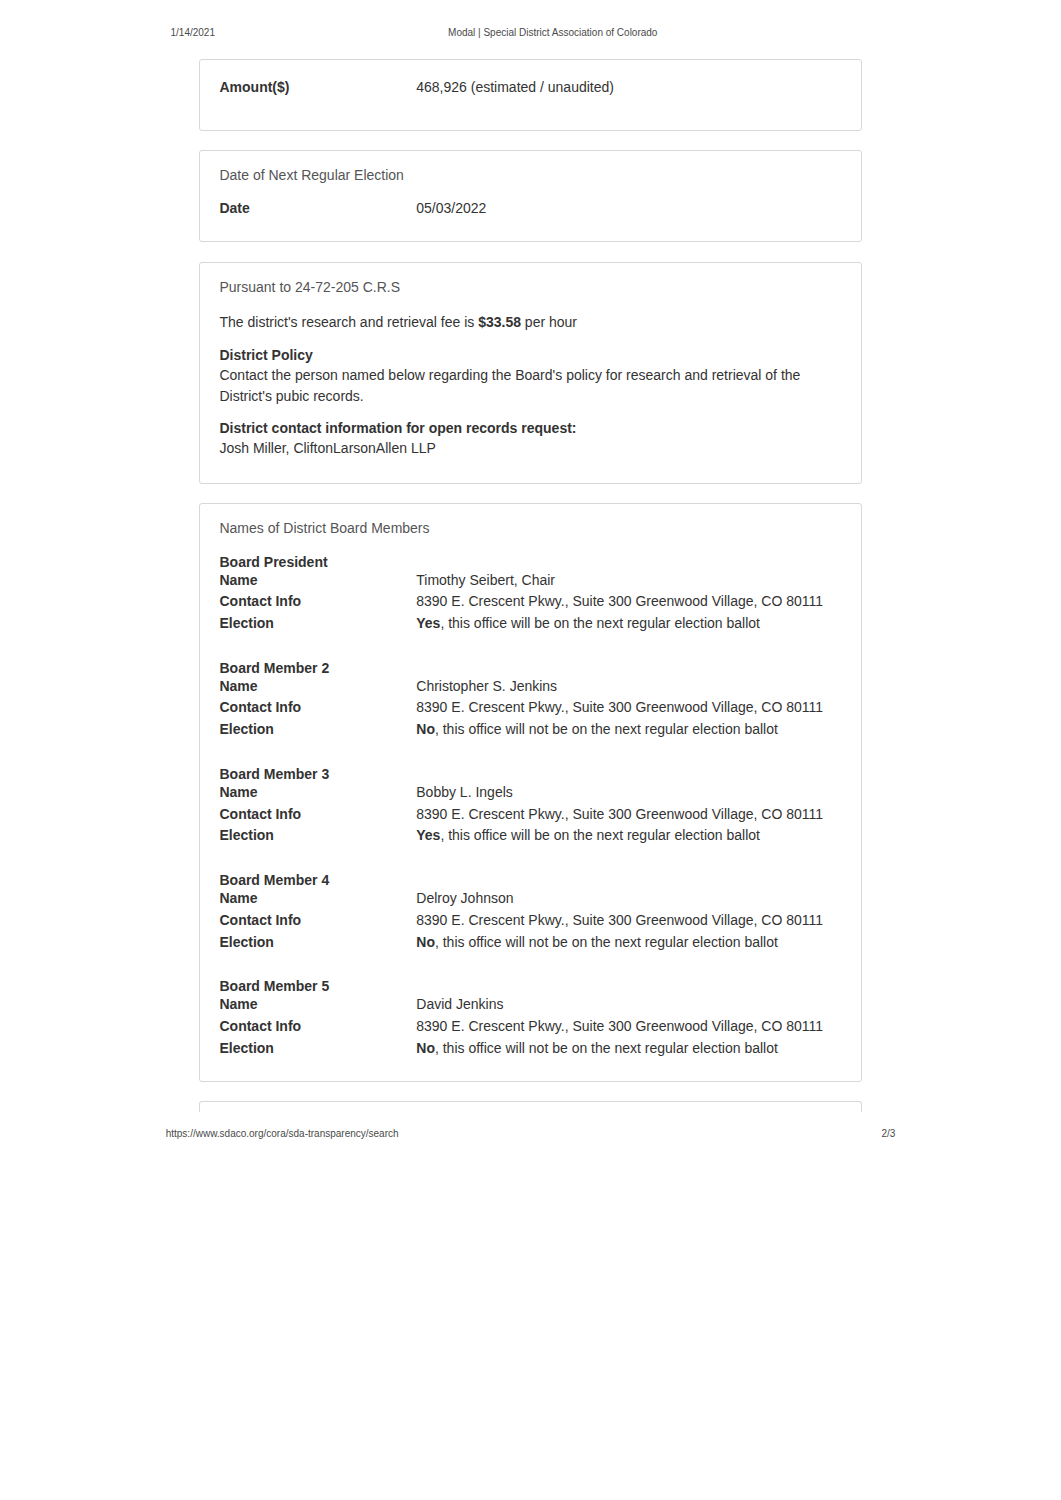1/14/2021
Modal | Special District Association of Colorado
Amount($)
468,926 (estimated / unaudited)
Date of Next Regular Election
Date
05/03/2022
Pursuant to 24-72-205 C.R.S
The district's research and retrieval fee is $33.58 per hour
District Policy
Contact the person named below regarding the Board's policy for research and retrieval of the District's pubic records.
District contact information for open records request:
Josh Miller, CliftonLarsonAllen LLP
Names of District Board Members
Board President
Name
Timothy Seibert, Chair
Contact Info
8390 E. Crescent Pkwy., Suite 300 Greenwood Village, CO 80111
Election
Yes, this office will be on the next regular election ballot
Board Member 2
Name
Christopher S. Jenkins
Contact Info
8390 E. Crescent Pkwy., Suite 300 Greenwood Village, CO 80111
Election
No, this office will not be on the next regular election ballot
Board Member 3
Name
Bobby L. Ingels
Contact Info
8390 E. Crescent Pkwy., Suite 300 Greenwood Village, CO 80111
Election
Yes, this office will be on the next regular election ballot
Board Member 4
Name
Delroy Johnson
Contact Info
8390 E. Crescent Pkwy., Suite 300 Greenwood Village, CO 80111
Election
No, this office will not be on the next regular election ballot
Board Member 5
Name
David Jenkins
Contact Info
8390 E. Crescent Pkwy., Suite 300 Greenwood Village, CO 80111
Election
No, this office will not be on the next regular election ballot
https://www.sdaco.org/cora/sda-transparency/search
2/3